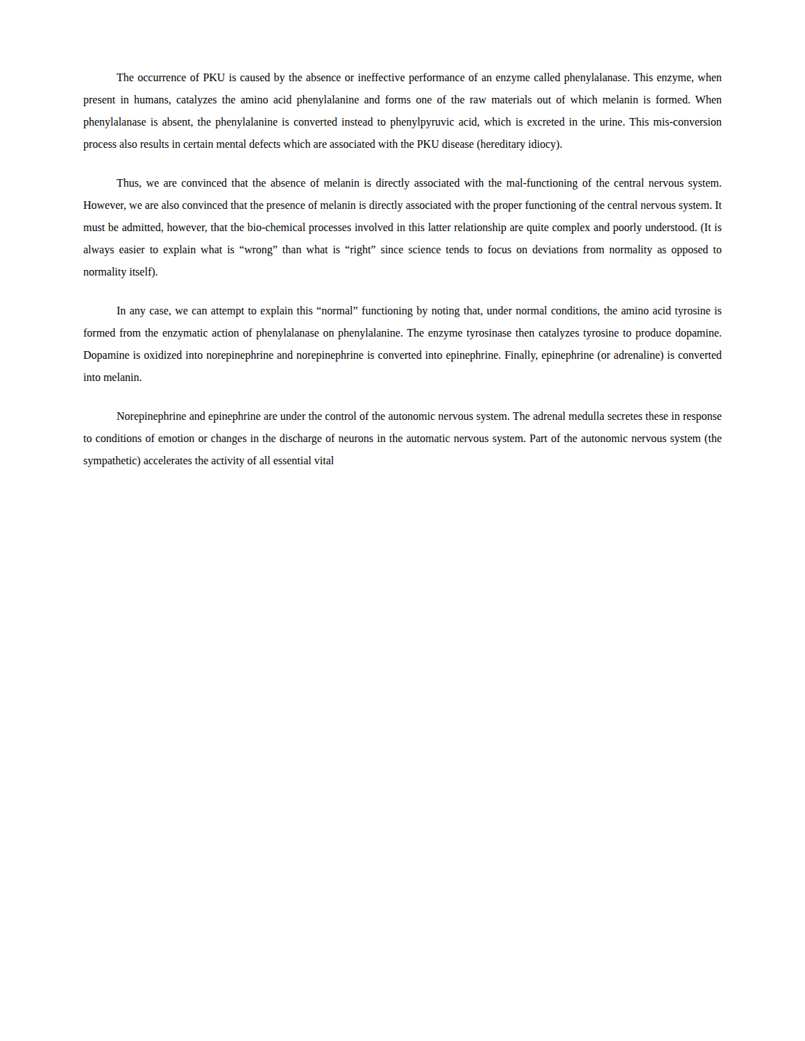The occurrence of PKU is caused by the absence or ineffective performance of an enzyme called phenylalanase. This enzyme, when present in humans, catalyzes the amino acid phenylalanine and forms one of the raw materials out of which melanin is formed. When phenylalanase is absent, the phenylalanine is converted instead to phenylpyruvic acid, which is excreted in the urine. This mis-conversion process also results in certain mental defects which are associated with the PKU disease (hereditary idiocy).
Thus, we are convinced that the absence of melanin is directly associated with the mal-functioning of the central nervous system. However, we are also convinced that the presence of melanin is directly associated with the proper functioning of the central nervous system. It must be admitted, however, that the bio-chemical processes involved in this latter relationship are quite complex and poorly understood. (It is always easier to explain what is “wrong” than what is “right” since science tends to focus on deviations from normality as opposed to normality itself).
In any case, we can attempt to explain this “normal” functioning by noting that, under normal conditions, the amino acid tyrosine is formed from the enzymatic action of phenylalanase on phenylalanine. The enzyme tyrosinase then catalyzes tyrosine to produce dopamine. Dopamine is oxidized into norepinephrine and norepinephrine is converted into epinephrine. Finally, epinephrine (or adrenaline) is converted into melanin.
Norepinephrine and epinephrine are under the control of the autonomic nervous system. The adrenal medulla secretes these in response to conditions of emotion or changes in the discharge of neurons in the automatic nervous system. Part of the autonomic nervous system (the sympathetic) accelerates the activity of all essential vital